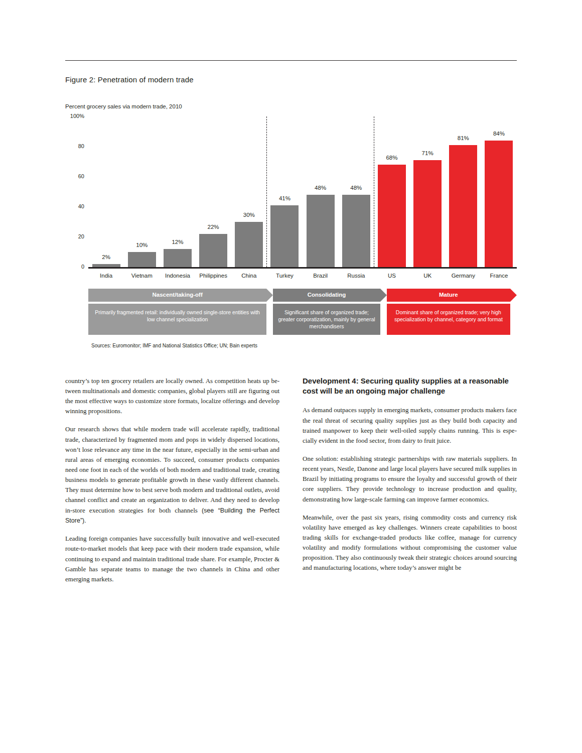Figure 2: Penetration of modern trade
Percent grocery sales via modern trade, 2010
100% 80 60 40 20 0
2%
10%
12%
22%
30%
41%
48%
48%
68%
71%
81%
84%
India
Vietnam
Indonesia
Philippines
China
Turkey
Brazil
Russia
US
UK
Germany
France
Nascent/taking-off
Consolidating
Mature
Primarily fragmented retail: individually owned single-store entities with low channel specialization
Significant share of organized trade; greater corporatization, mainly by general merchandisers
Dominant share of organized trade; very high specialization by channel, category and format
Sources: Euromonitor; IMF and National Statistics Office; UN; Bain experts
country’s top ten grocery retailers are locally owned. As competition heats up between multinationals and domestic companies, global players still are figuring out the most effective ways to customize store formats, localize offerings and develop winning propositions.
Our research shows that while modern trade will accelerate rapidly, traditional trade, characterized by fragmented mom and pops in widely dispersed locations, won’t lose relevance any time in the near future, especially in the semi-urban and rural areas of emerging economies. To succeed, consumer products companies need one foot in each of the worlds of both modern and traditional trade, creating business models to generate profitable growth in these vastly different channels. They must determine how to best serve both modern and traditional outlets, avoid channel conflict and create an organization to deliver. And they need to develop in-store execution strategies for both channels (see “Building the Perfect Store”).
Leading foreign companies have successfully built innovative and well-executed route-to-market models that keep pace with their modern trade expansion, while continuing to expand and maintain traditional trade share. For example, Procter & Gamble has separate teams to manage the two channels in China and other emerging markets.
Development 4: Securing quality supplies at a reasonable cost will be an ongoing major challenge
As demand outpaces supply in emerging markets, consumer products makers face the real threat of securing quality supplies just as they build both capacity and trained manpower to keep their well-oiled supply chains running. This is especially evident in the food sector, from dairy to fruit juice.
One solution: establishing strategic partnerships with raw materials suppliers. In recent years, Nestle, Danone and large local players have secured milk supplies in Brazil by initiating programs to ensure the loyalty and successful growth of their core suppliers. They provide technology to increase production and quality, demonstrating how large-scale farming can improve farmer economics.
Meanwhile, over the past six years, rising commodity costs and currency risk volatility have emerged as key challenges. Winners create capabilities to boost trading skills for exchange-traded products like coffee, manage for currency volatility and modify formulations without compromising the customer value proposition. They also continuously tweak their strategic choices around sourcing and manufacturing locations, where today’s answer might be